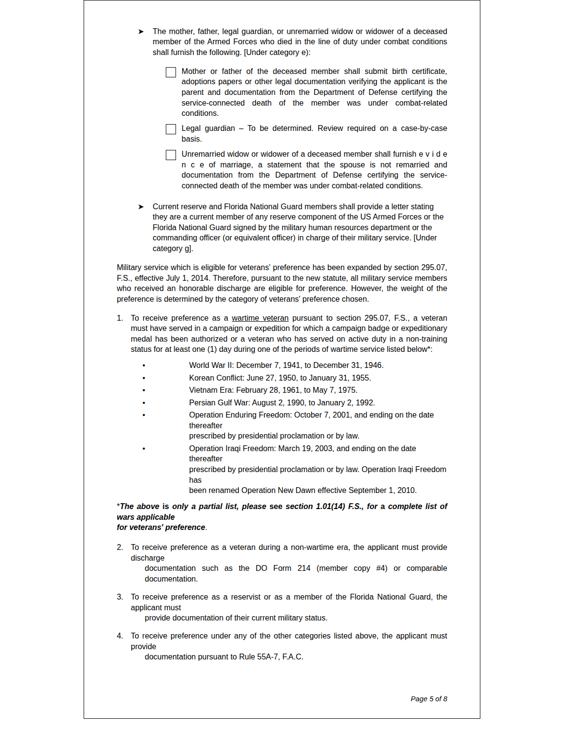➤
The mother, father, legal guardian, or unremarried widow or widower of a deceased member of the Armed Forces who died in the line of duty under combat conditions shall furnish the following. [Under category e):
Mother or father of the deceased member shall submit birth certificate, adoptions papers or other legal documentation verifying the applicant is the parent and documentation from the Department of Defense certifying the service-connected death of the member was under combat-related conditions.
Legal guardian – To be determined. Review required on a case-by-case basis.
Unremarried widow or widower of a deceased member shall furnish e v i d e n c e of marriage, a statement that the spouse is not remarried and documentation from the Department of Defense certifying the service-connected death of the member was under combat-related conditions.
➤
Current reserve and Florida National Guard members shall provide a letter stating they are a current member of any reserve component of the US Armed Forces or the Florida National Guard signed by the military human resources department or the commanding officer (or equivalent officer) in charge of their military service. [Under category g].
Military service which is eligible for veterans' preference has been expanded by section 295.07, F.S., effective July 1, 2014. Therefore, pursuant to the new statute, all military service members who received an honorable discharge are eligible for preference. However, the weight of the preference is determined by the category of veterans' preference chosen.
1.
To receive preference as a wartime veteran pursuant to section 295.07, F.S., a veteran must have served in a campaign or expedition for which a campaign badge or expeditionary medal has been authorized or a veteran who has served on active duty in a non-training status for at least one (1) day during one of the periods of wartime service listed below*:
World War II: December 7, 1941, to December 31, 1946.
Korean Conflict: June 27, 1950, to January 31, 1955.
Vietnam Era: February 28, 1961, to May 7, 1975.
Persian Gulf War: August 2, 1990, to January 2, 1992.
Operation Enduring Freedom: October 7, 2001, and ending on the date thereafter prescribed by presidential proclamation or by law.
Operation Iraqi Freedom: March 19, 2003, and ending on the date thereafter prescribed by presidential proclamation or by law. Operation Iraqi Freedom has been renamed Operation New Dawn effective September 1, 2010.
*The above is only a partial list, please see section 1.01(14) F.S., for a complete list of wars applicable
for veterans' preference.
2.
To receive preference as a veteran during a non-wartime era, the applicant must provide discharge documentation such as the DO Form 214 (member copy #4) or comparable documentation.
3.
To receive preference as a reservist or as a member of the Florida National Guard, the applicant must provide documentation of their current military status.
4.
To receive preference under any of the other categories listed above, the applicant must provide documentation pursuant to Rule 55A-7, F.A.C.
Page 5 of 8